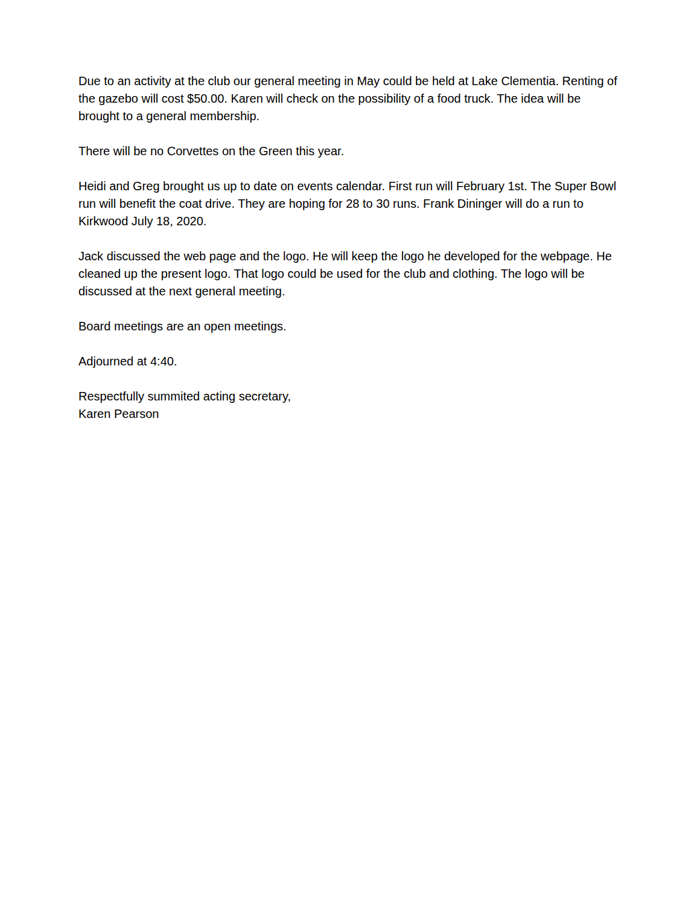Due to an activity at the club our general meeting in May could be held at Lake Clementia. Renting of the gazebo will cost $50.00. Karen will check on the possibility of a food truck. The idea will be brought to a general membership.
There will be no Corvettes on the Green this year.
Heidi and Greg brought us up to date on events calendar. First run will February 1st. The Super Bowl run will benefit the coat drive. They are hoping for 28 to 30 runs. Frank Dininger will do a run to Kirkwood July 18, 2020.
Jack discussed the web page and the logo. He will keep the logo he developed for the webpage. He cleaned up the present logo. That logo could be used for the club and clothing. The logo will be discussed at the next general meeting.
Board meetings are an open meetings.
Adjourned at 4:40.
Respectfully summited acting secretary,
Karen Pearson